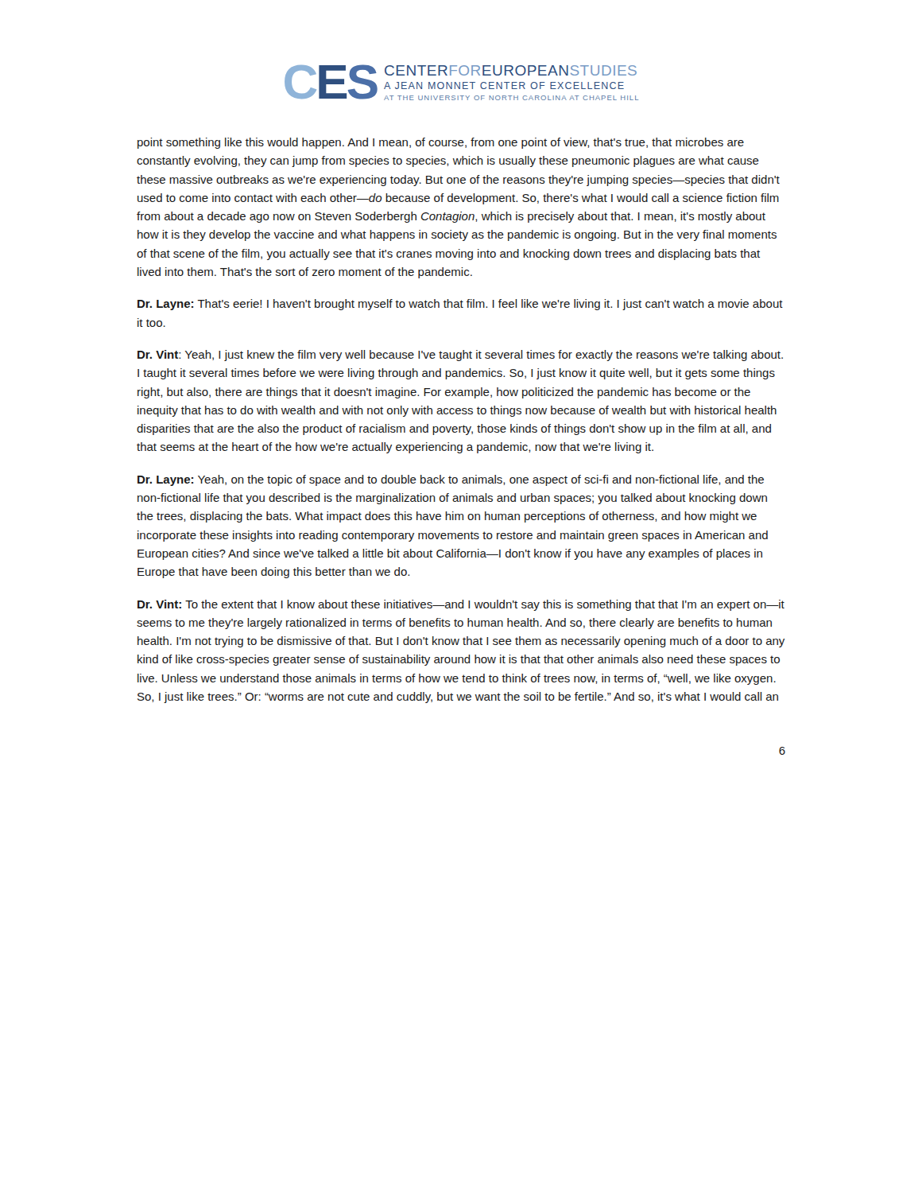CES
Centerfor EuropeanStudies
A Jean Monnet Center of Excellence
at the University of North Carolina at Chapel Hill
point something like this would happen. And I mean, of course, from one point of view, that's true, that microbes are constantly evolving, they can jump from species to species, which is usually these pneumonic plagues are what cause these massive outbreaks as we're experiencing today. But one of the reasons they're jumping species—species that didn't used to come into contact with each other—do because of development. So, there's what I would call a science fiction film from about a decade ago now on Steven Soderbergh Contagion, which is precisely about that. I mean, it's mostly about how it is they develop the vaccine and what happens in society as the pandemic is ongoing. But in the very final moments of that scene of the film, you actually see that it's cranes moving into and knocking down trees and displacing bats that lived into them. That's the sort of zero moment of the pandemic.
Dr. Layne: That's eerie! I haven't brought myself to watch that film. I feel like we're living it. I just can't watch a movie about it too.
Dr. Vint: Yeah, I just knew the film very well because I've taught it several times for exactly the reasons we're talking about. I taught it several times before we were living through and pandemics. So, I just know it quite well, but it gets some things right, but also, there are things that it doesn't imagine. For example, how politicized the pandemic has become or the inequity that has to do with wealth and with not only with access to things now because of wealth but with historical health disparities that are the also the product of racialism and poverty, those kinds of things don't show up in the film at all, and that seems at the heart of the how we're actually experiencing a pandemic, now that we're living it.
Dr. Layne: Yeah, on the topic of space and to double back to animals, one aspect of sci-fi and non-fictional life, and the non-fictional life that you described is the marginalization of animals and urban spaces; you talked about knocking down the trees, displacing the bats. What impact does this have him on human perceptions of otherness, and how might we incorporate these insights into reading contemporary movements to restore and maintain green spaces in American and European cities? And since we've talked a little bit about California—I don't know if you have any examples of places in Europe that have been doing this better than we do.
Dr. Vint: To the extent that I know about these initiatives—and I wouldn't say this is something that that I'm an expert on—it seems to me they're largely rationalized in terms of benefits to human health. And so, there clearly are benefits to human health. I'm not trying to be dismissive of that. But I don't know that I see them as necessarily opening much of a door to any kind of like cross-species greater sense of sustainability around how it is that that other animals also need these spaces to live. Unless we understand those animals in terms of how we tend to think of trees now, in terms of, “well, we like oxygen. So, I just like trees.” Or: “worms are not cute and cuddly, but we want the soil to be fertile.” And so, it's what I would call an
6